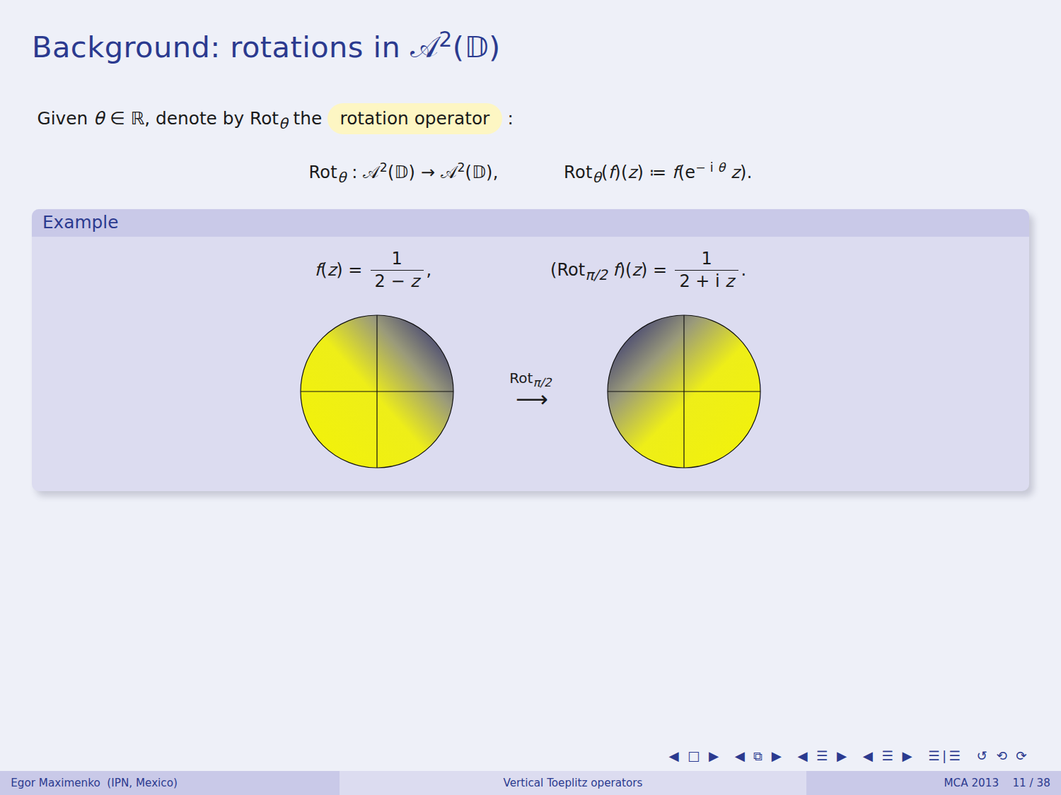Background: rotations in 𝒜2(𝔻)
Given θ ∈ ℝ, denote by Rotθ the rotation operator :
Rotθ : 𝒜2(𝔻) → 𝒜2(𝔻), Rotθ(f)(z) ≔ f(e− i θ z).
Example
f(z) = 12 − z,
(Rotπ/2 f)(z) = 12 + i z.
Rotπ/2 ⟶
◀ □ ▶ ◀ ⧉ ▶ ◀ ☰ ▶ ◀ ☰ ▶ ☰|☰ ↺ ⟲ ⟳
Egor Maximenko (IPN, Mexico)
Vertical Toeplitz operators
MCA 2013 11 / 38